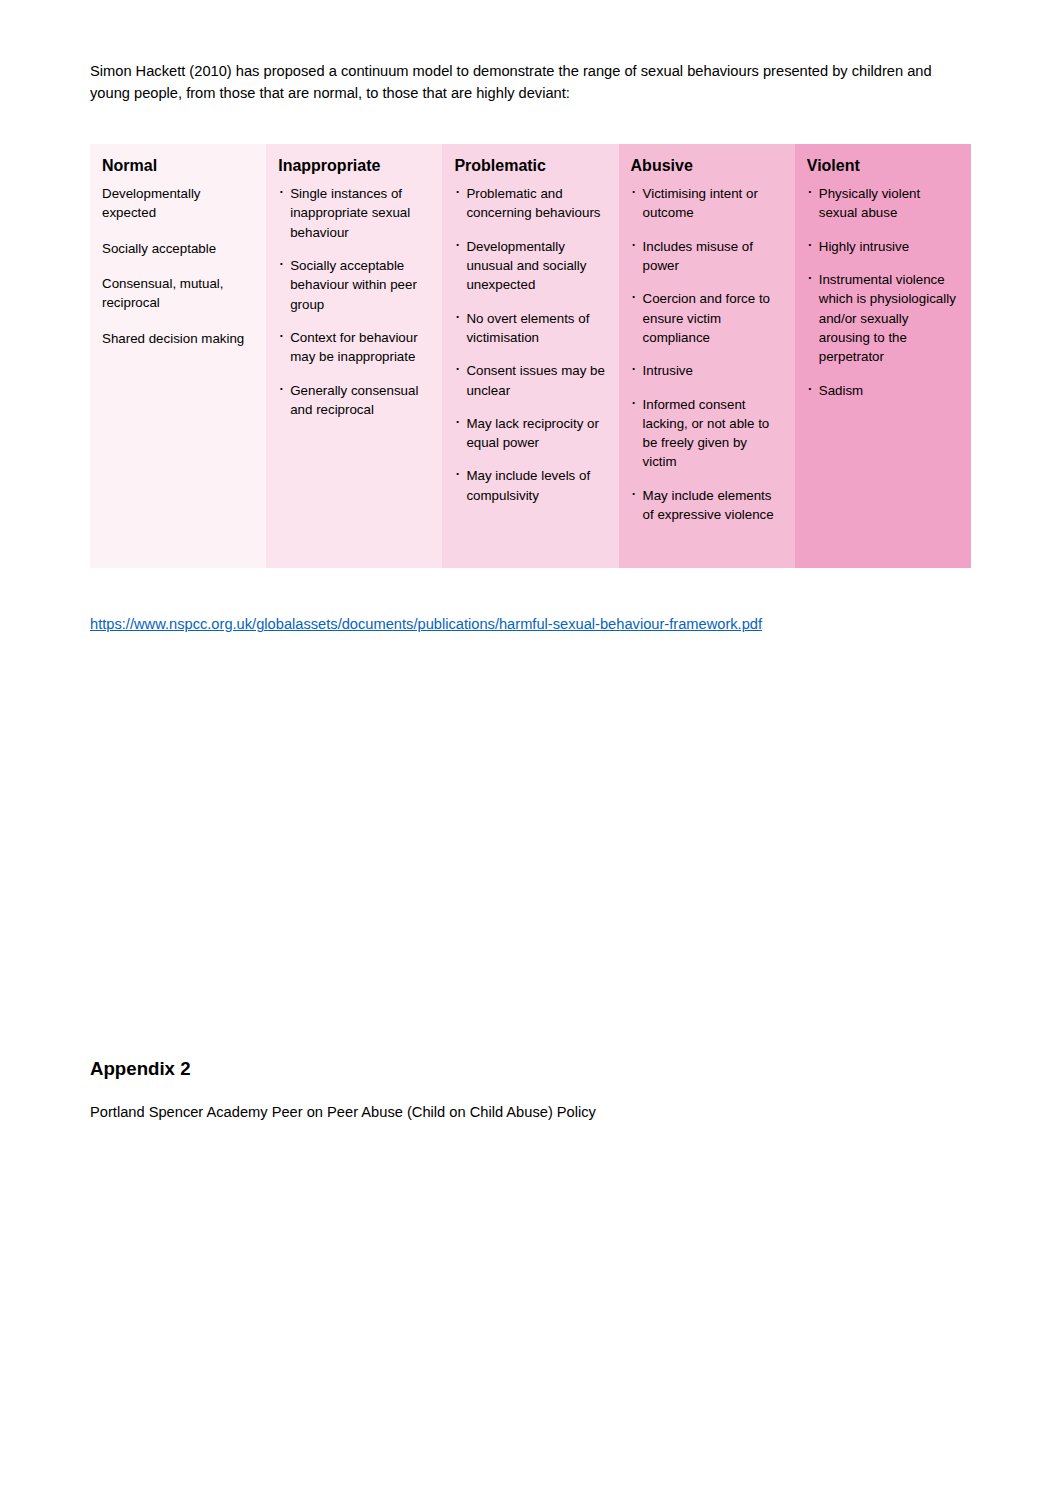Simon Hackett (2010) has proposed a continuum model to demonstrate the range of sexual behaviours presented by children and young people, from those that are normal, to those that are highly deviant:
| Normal | Inappropriate | Problematic | Abusive | Violent |
| --- | --- | --- | --- | --- |
| Developmentally expected Socially acceptable Consensual, mutual, reciprocal Shared decision making | Single instances of inappropriate sexual behaviour Socially acceptable behaviour within peer group Context for behaviour may be inappropriate Generally consensual and reciprocal | Problematic and concerning behaviours Developmentally unusual and socially unexpected No overt elements of victimisation Consent issues may be unclear May lack reciprocity or equal power May include levels of compulsivity | Victimising intent or outcome Includes misuse of power Coercion and force to ensure victim compliance Intrusive Informed consent lacking, or not able to be freely given by victim May include elements of expressive violence | Physically violent sexual abuse Highly intrusive Instrumental violence which is physiologically and/or sexually arousing to the perpetrator Sadism |
https://www.nspcc.org.uk/globalassets/documents/publications/harmful-sexual-behaviour-framework.pdf
Appendix 2
Portland Spencer Academy Peer on Peer Abuse (Child on Child Abuse) Policy